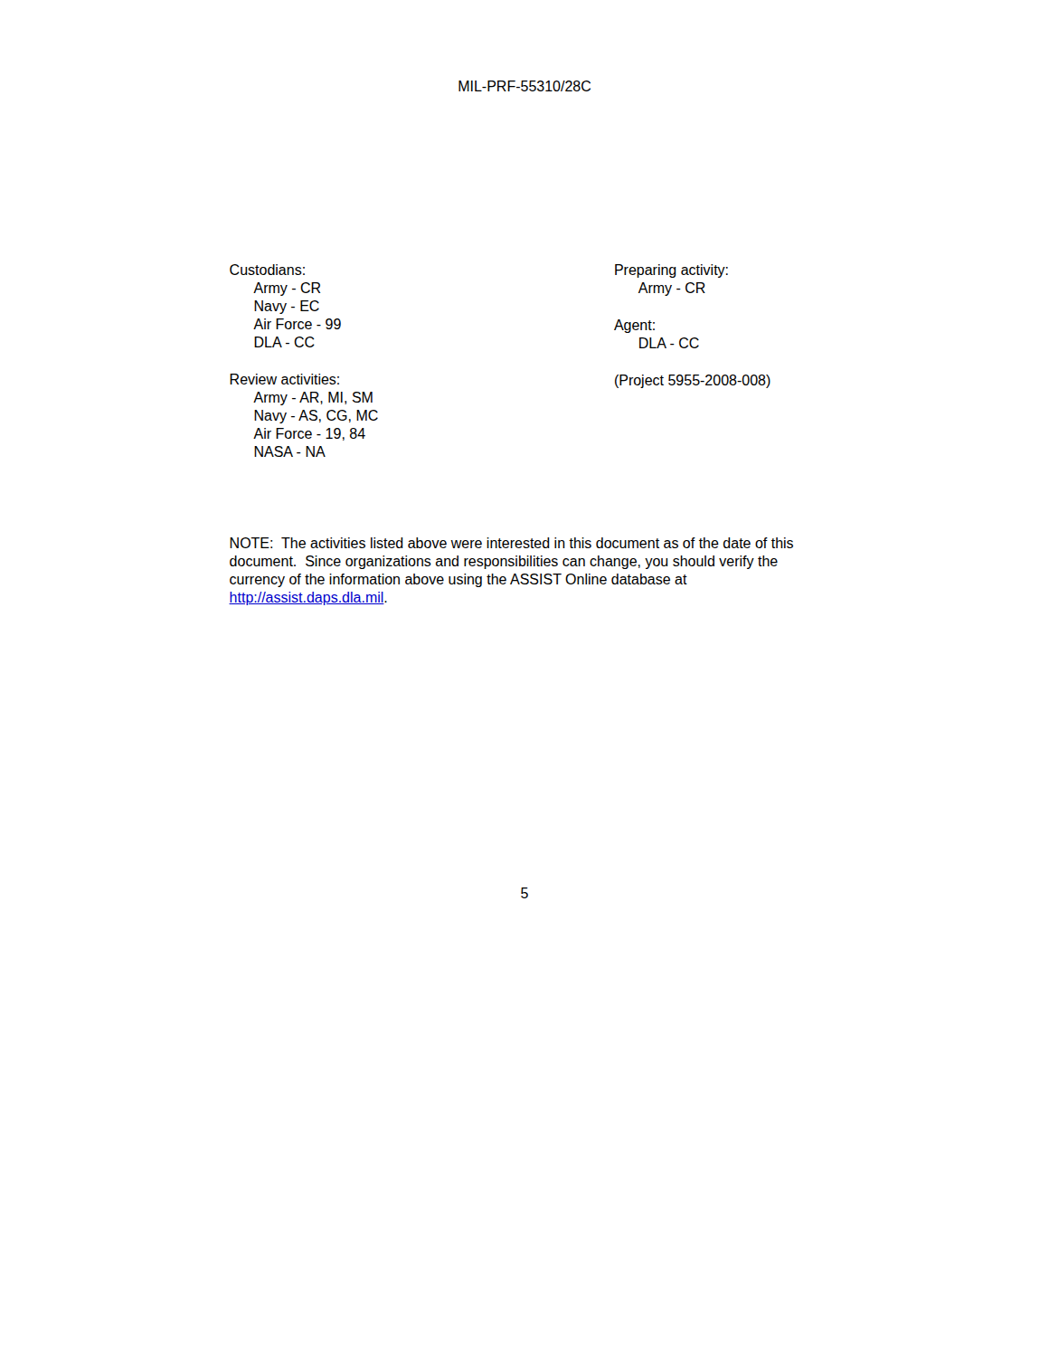MIL-PRF-55310/28C
Custodians:
Army - CR
Navy - EC
Air Force - 99
DLA - CC
Review activities:
Army - AR, MI, SM
Navy - AS, CG, MC
Air Force - 19, 84
NASA - NA
Preparing activity:
Army - CR
Agent:
DLA - CC
(Project 5955-2008-008)
NOTE: The activities listed above were interested in this document as of the date of this document. Since organizations and responsibilities can change, you should verify the currency of the information above using the ASSIST Online database at http://assist.daps.dla.mil.
5